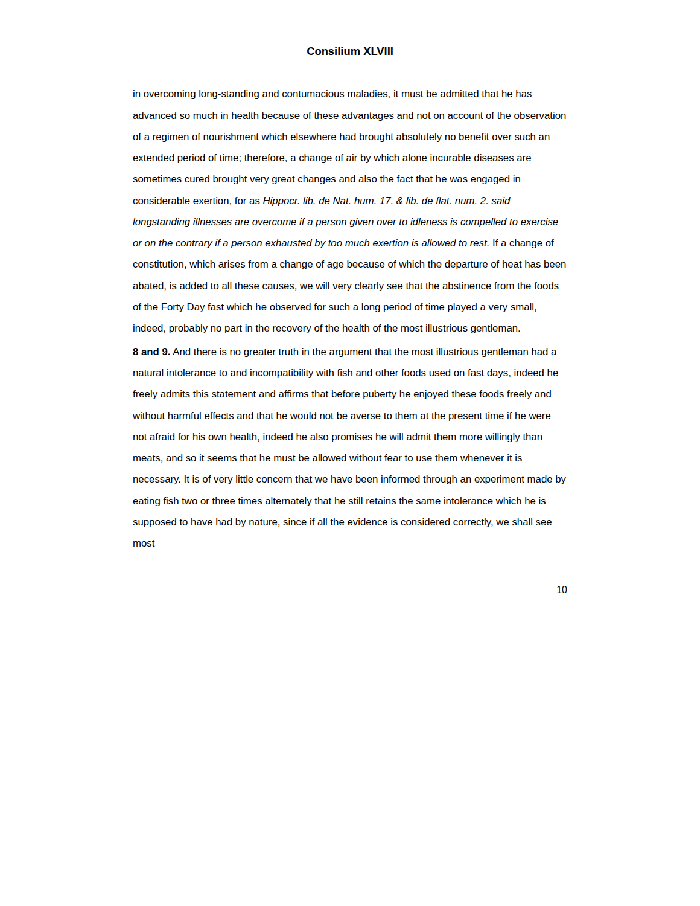Consilium XLVIII
in overcoming long-standing and contumacious maladies, it must be admitted that he has advanced so much in health because of these advantages and not on account of the observation of a regimen of nourishment which elsewhere had brought absolutely no benefit over such an extended period of time; therefore, a change of air by which alone incurable diseases are sometimes cured brought very great changes and also the fact that he was engaged in considerable exertion, for as Hippocr. lib. de Nat. hum. 17. & lib. de flat. num. 2. said longstanding illnesses are overcome if a person given over to idleness is compelled to exercise or on the contrary if a person exhausted by too much exertion is allowed to rest. If a change of constitution, which arises from a change of age because of which the departure of heat has been abated, is added to all these causes, we will very clearly see that the abstinence from the foods of the Forty Day fast which he observed for such a long period of time played a very small, indeed, probably no part in the recovery of the health of the most illustrious gentleman.
8 and 9. And there is no greater truth in the argument that the most illustrious gentleman had a natural intolerance to and incompatibility with fish and other foods used on fast days, indeed he freely admits this statement and affirms that before puberty he enjoyed these foods freely and without harmful effects and that he would not be averse to them at the present time if he were not afraid for his own health, indeed he also promises he will admit them more willingly than meats, and so it seems that he must be allowed without fear to use them whenever it is necessary. It is of very little concern that we have been informed through an experiment made by eating fish two or three times alternately that he still retains the same intolerance which he is supposed to have had by nature, since if all the evidence is considered correctly, we shall see most
10